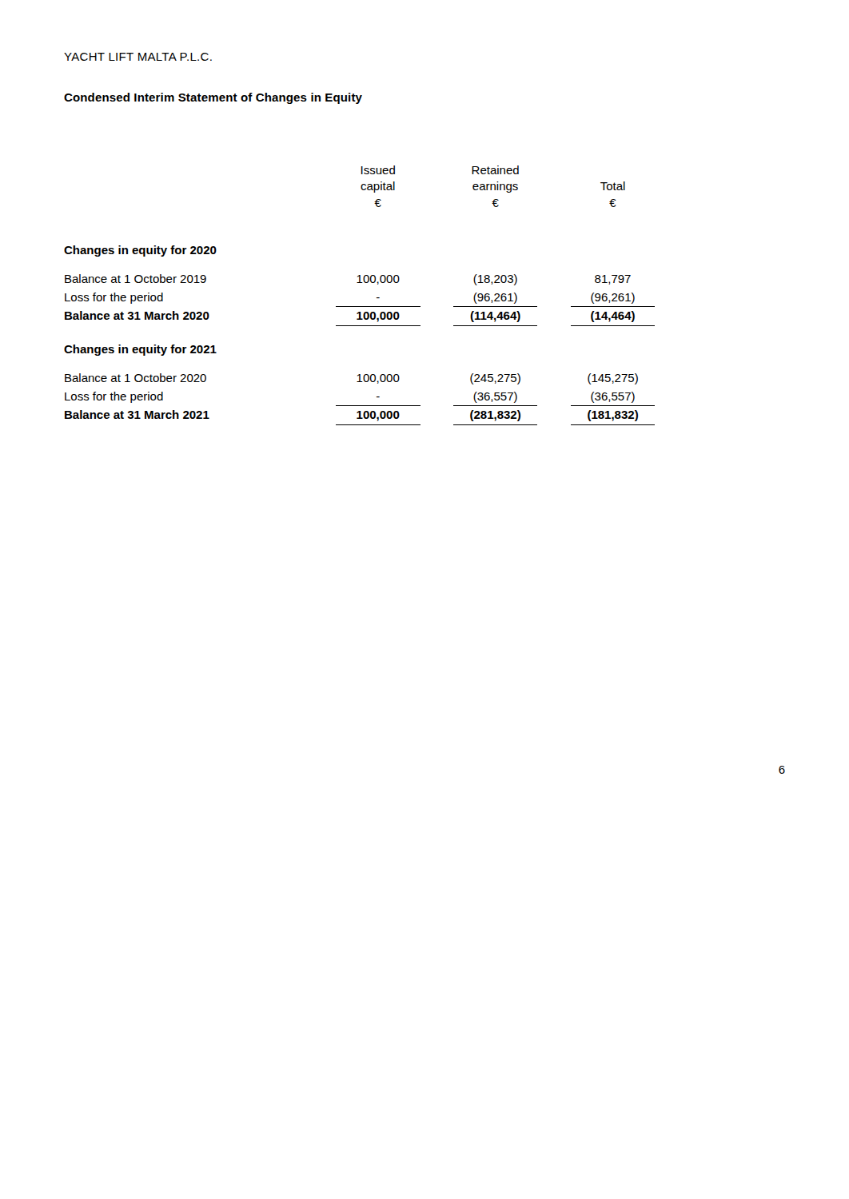YACHT LIFT MALTA P.L.C.
Condensed Interim Statement of Changes in Equity
| | Issued capital € | Retained earnings € | Total € |
| --- | --- | --- | --- |
| Changes in equity for 2020 | | | |
| Balance at 1 October 2019 | 100,000 | (18,203) | 81,797 |
| Loss for the period | - | (96,261) | (96,261) |
| Balance at 31 March 2020 | 100,000 | (114,464) | (14,464) |
| Changes in equity for 2021 | | | |
| Balance at 1 October 2020 | 100,000 | (245,275) | (145,275) |
| Loss for the period | - | (36,557) | (36,557) |
| Balance at 31 March 2021 | 100,000 | (281,832) | (181,832) |
6